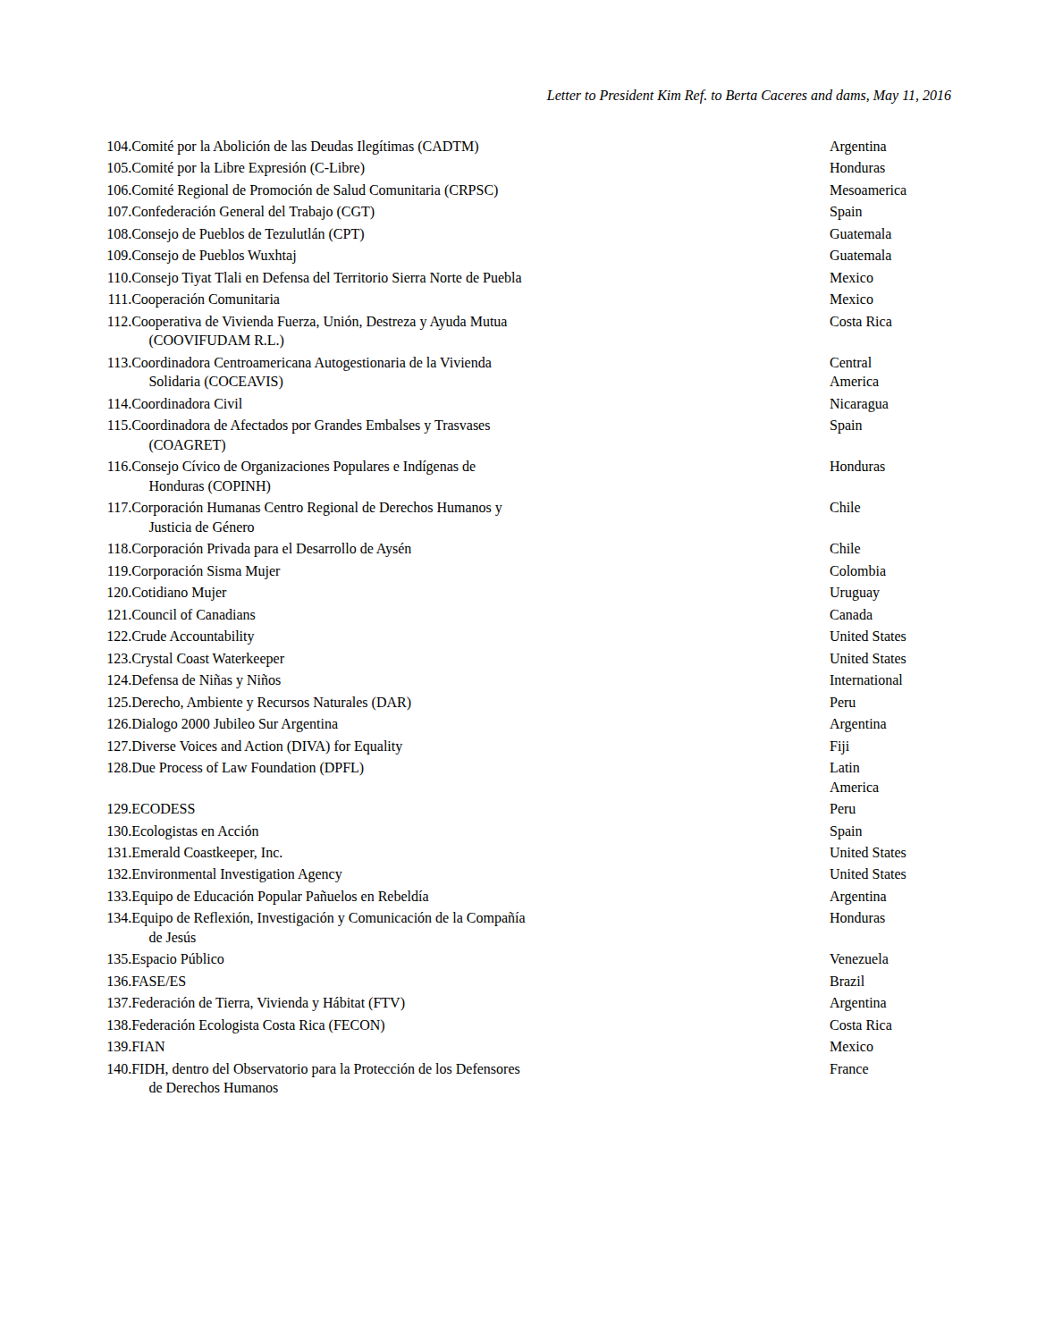Letter to President Kim Ref. to Berta Caceres and dams, May 11, 2016
| 104. | Comité por la Abolición de las Deudas Ilegítimas (CADTM) | Argentina |
| 105. | Comité por la Libre Expresión (C-Libre) | Honduras |
| 106. | Comité Regional de Promoción de Salud Comunitaria (CRPSC) | Mesoamerica |
| 107. | Confederación General del Trabajo (CGT) | Spain |
| 108. | Consejo de Pueblos de Tezulutlán (CPT) | Guatemala |
| 109. | Consejo de Pueblos Wuxhtaj | Guatemala |
| 110. | Consejo Tiyat Tlali en Defensa del Territorio Sierra Norte de Puebla | Mexico |
| 111. | Cooperación Comunitaria | Mexico |
| 112. | Cooperativa de Vivienda Fuerza, Unión, Destreza y Ayuda Mutua (COOVIFUDAM R.L.) | Costa Rica |
| 113. | Coordinadora Centroamericana Autogestionaria de la Vivienda Solidaria (COCEAVIS) | Central America |
| 114. | Coordinadora Civil | Nicaragua |
| 115. | Coordinadora de Afectados por Grandes Embalses y Trasvases (COAGRET) | Spain |
| 116. | Consejo Cívico de Organizaciones Populares e Indígenas de Honduras (COPINH) | Honduras |
| 117. | Corporación Humanas Centro Regional de Derechos Humanos y Justicia de Género | Chile |
| 118. | Corporación Privada para el Desarrollo de Aysén | Chile |
| 119. | Corporación Sisma Mujer | Colombia |
| 120. | Cotidiano Mujer | Uruguay |
| 121. | Council of Canadians | Canada |
| 122. | Crude Accountability | United States |
| 123. | Crystal Coast Waterkeeper | United States |
| 124. | Defensa de Niñas y Niños | International |
| 125. | Derecho, Ambiente y Recursos Naturales (DAR) | Peru |
| 126. | Dialogo 2000 Jubileo Sur Argentina | Argentina |
| 127. | Diverse Voices and Action (DIVA) for Equality | Fiji |
| 128. | Due Process of Law Foundation (DPFL) | Latin America |
| 129. | ECODESS | Peru |
| 130. | Ecologistas en Acción | Spain |
| 131. | Emerald Coastkeeper, Inc. | United States |
| 132. | Environmental Investigation Agency | United States |
| 133. | Equipo de Educación Popular Pañuelos en Rebeldía | Argentina |
| 134. | Equipo de Reflexión, Investigación y Comunicación de la Compañía de Jesús | Honduras |
| 135. | Espacio Público | Venezuela |
| 136. | FASE/ES | Brazil |
| 137. | Federación de Tierra, Vivienda y Hábitat (FTV) | Argentina |
| 138. | Federación Ecologista Costa Rica (FECON) | Costa Rica |
| 139. | FIAN | Mexico |
| 140. | FIDH, dentro del Observatorio para la Protección de los Defensores de Derechos Humanos | France |